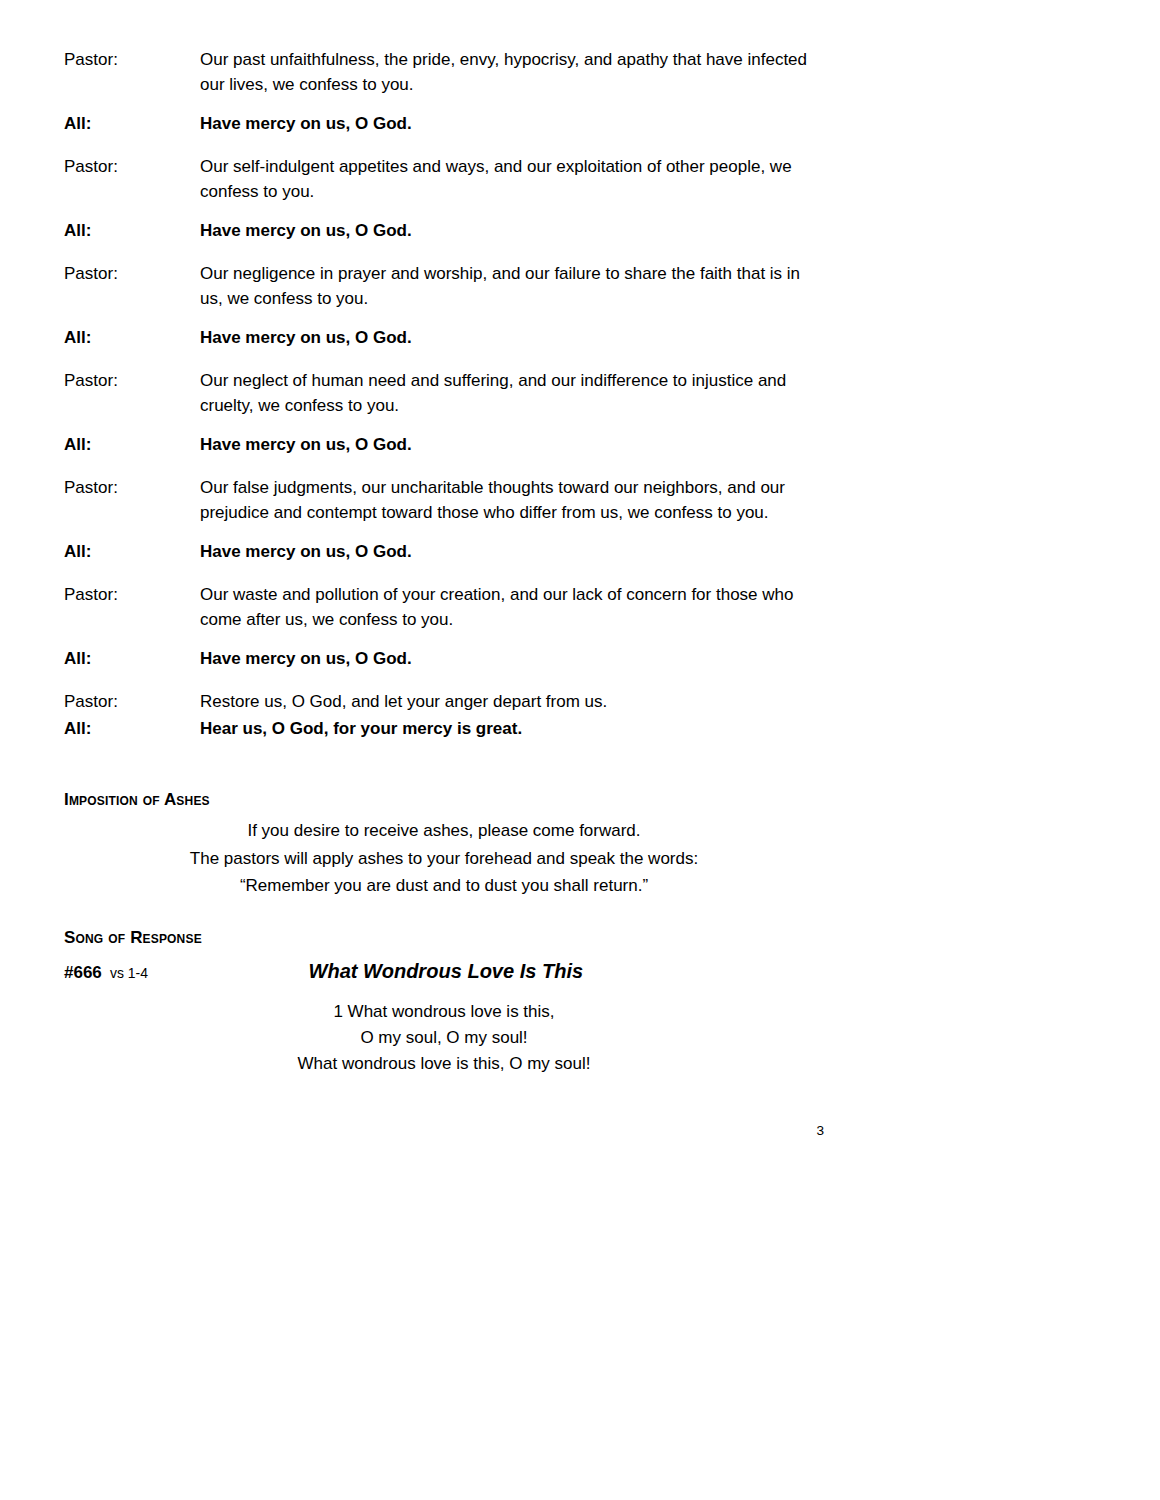| Pastor: | Our past unfaithfulness, the pride, envy, hypocrisy, and apathy that have infected our lives, we confess to you. |
| All: | Have mercy on us, O God. |
| Pastor: | Our self-indulgent appetites and ways, and our exploitation of other people, we confess to you. |
| All: | Have mercy on us, O God. |
| Pastor: | Our negligence in prayer and worship, and our failure to share the faith that is in us, we confess to you. |
| All: | Have mercy on us, O God. |
| Pastor: | Our neglect of human need and suffering, and our indifference to injustice and cruelty, we confess to you. |
| All: | Have mercy on us, O God. |
| Pastor: | Our false judgments, our uncharitable thoughts toward our neighbors, and our prejudice and contempt toward those who differ from us, we confess to you. |
| All: | Have mercy on us, O God. |
| Pastor: | Our waste and pollution of your creation, and our lack of concern for those who come after us, we confess to you. |
| All: | Have mercy on us, O God. |
| Pastor: | Restore us, O God, and let your anger depart from us. |
| All: | Hear us, O God, for your mercy is great. |
Imposition of Ashes
If you desire to receive ashes, please come forward.
The pastors will apply ashes to your forehead and speak the words:
“Remember you are dust and to dust you shall return.”
Song of Response
#666 vs 1-4 What Wondrous Love Is This
1 What wondrous love is this,
O my soul, O my soul!
What wondrous love is this, O my soul!
3